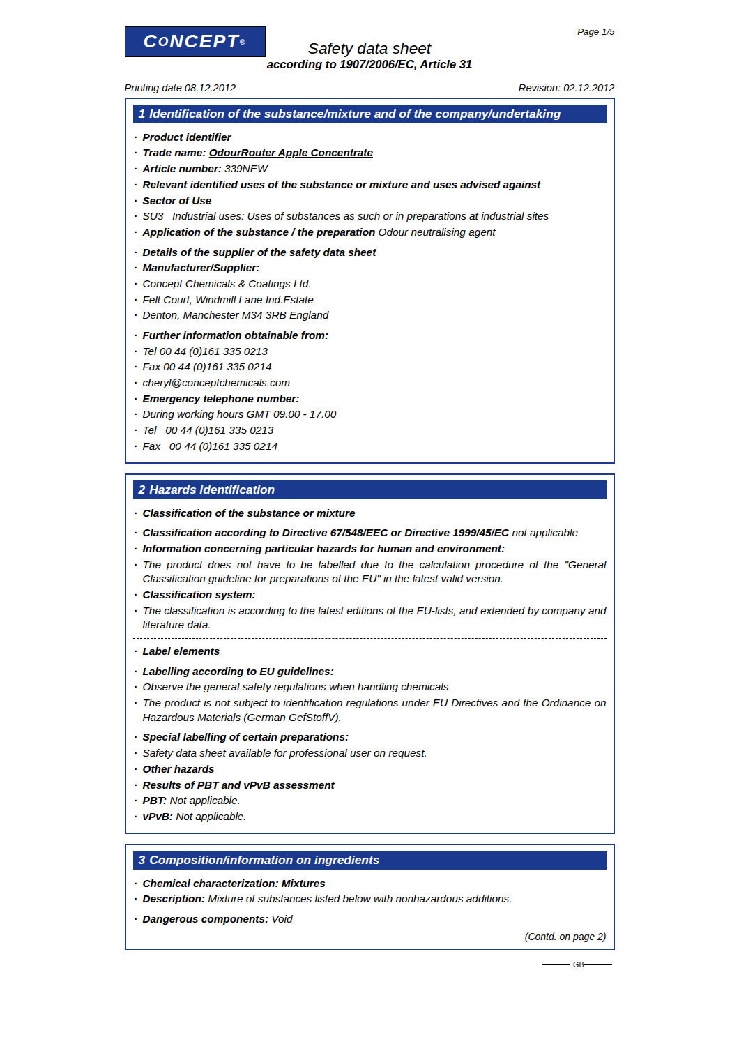CONCEPT®
Page 1/5
Safety data sheet
according to 1907/2006/EC, Article 31
Printing date 08.12.2012
Revision: 02.12.2012
1 Identification of the substance/mixture and of the company/undertaking
Product identifier
Trade name: OdourRouter Apple Concentrate
Article number: 339NEW
Relevant identified uses of the substance or mixture and uses advised against
Sector of Use
SU3 Industrial uses: Uses of substances as such or in preparations at industrial sites
Application of the substance / the preparation Odour neutralising agent
Details of the supplier of the safety data sheet
Manufacturer/Supplier:
Concept Chemicals & Coatings Ltd.
Felt Court, Windmill Lane Ind.Estate
Denton, Manchester M34 3RB England
Further information obtainable from:
Tel 00 44 (0)161 335 0213
Fax 00 44 (0)161 335 0214
cheryl@conceptchemicals.com
Emergency telephone number:
During working hours GMT 09.00 - 17.00
Tel 00 44 (0)161 335 0213
Fax 00 44 (0)161 335 0214
2 Hazards identification
Classification of the substance or mixture
Classification according to Directive 67/548/EEC or Directive 1999/45/EC not applicable
Information concerning particular hazards for human and environment:
The product does not have to be labelled due to the calculation procedure of the "General Classification guideline for preparations of the EU" in the latest valid version.
Classification system:
The classification is according to the latest editions of the EU-lists, and extended by company and literature data.
Label elements
Labelling according to EU guidelines:
Observe the general safety regulations when handling chemicals
The product is not subject to identification regulations under EU Directives and the Ordinance on Hazardous Materials (German GefStoffV).
Special labelling of certain preparations:
Safety data sheet available for professional user on request.
Other hazards
Results of PBT and vPvB assessment
PBT: Not applicable.
vPvB: Not applicable.
3 Composition/information on ingredients
Chemical characterization: Mixtures
Description: Mixture of substances listed below with nonhazardous additions.
Dangerous components: Void
(Contd. on page 2)
GB